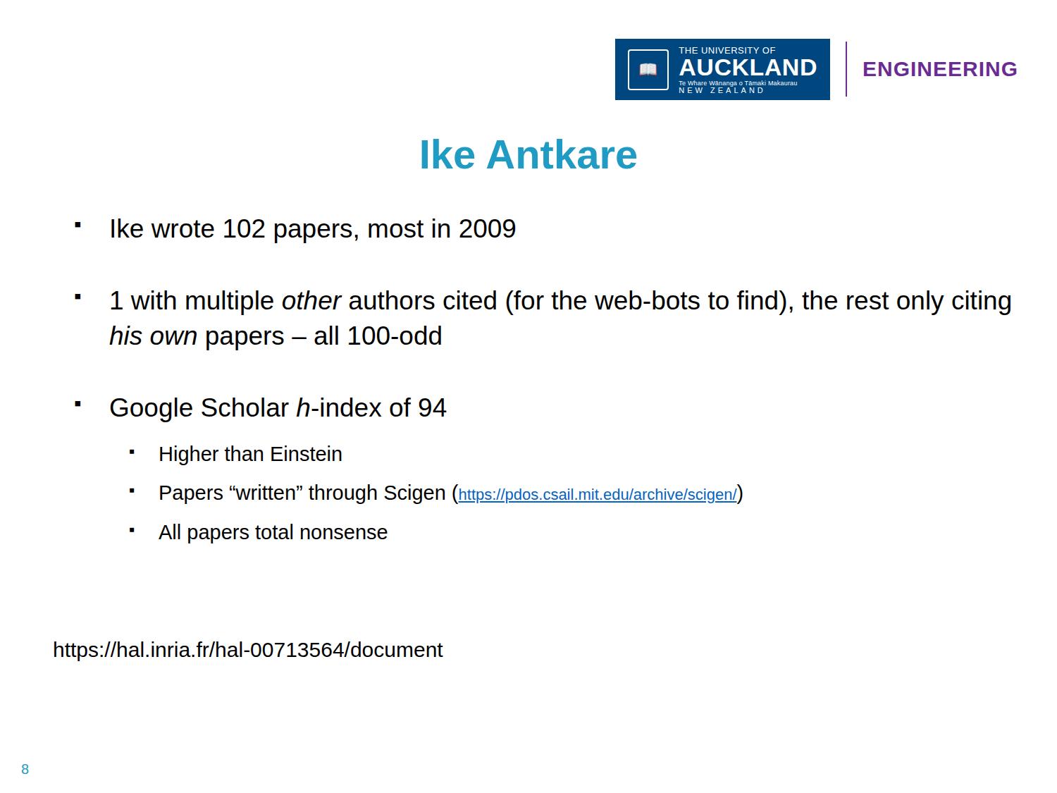📖
The University of
Auckland
Te Whare Wānanga o Tāmaki Makaurau
New Zealand
ENGINEERING
Ike Antkare
Ike wrote 102 papers, most in 2009
1 with multiple other authors cited (for the web-bots to find), the rest only citing his own papers – all 100-odd
Google Scholar h-index of 94
Higher than Einstein
Papers “written” through Scigen (https://pdos.csail.mit.edu/archive/scigen/)
All papers total nonsense
https://hal.inria.fr/hal-00713564/document
8